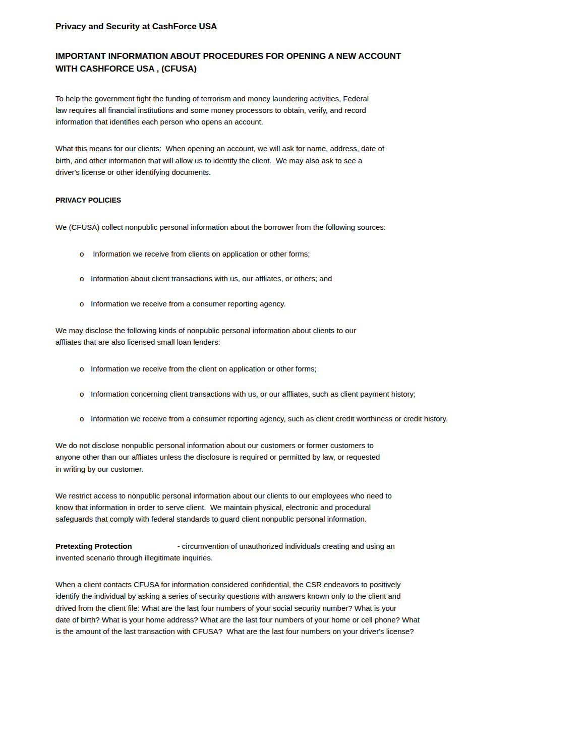Privacy and Security at CashForce USA
IMPORTANT INFORMATION ABOUT PROCEDURES FOR OPENING A NEW ACCOUNT
WITH CASHFORCE USA , (CFUSA)
To help the government fight the funding of terrorism and money laundering activities, Federal
law requires all financial institutions and some money processors to obtain, verify, and record
information that identifies each person who opens an account.
What this means for our clients: When opening an account, we will ask for name, address, date of
birth, and other information that will allow us to identify the client. We may also ask to see a
driver's license or other identifying documents.
PRIVACY POLICIES
We (CFUSA) collect nonpublic personal information about the borrower from the following sources:
Information we receive from clients on application or other forms;
Information about client transactions with us, our affliates, or others; and
Information we receive from a consumer reporting agency.
We may disclose the following kinds of nonpublic personal information about clients to our
affliates that are also licensed small loan lenders:
Information we receive from the client on application or other forms;
Information concerning client transactions with us, or our affliates, such as client payment history;
Information we receive from a consumer reporting agency, such as client credit worthiness or credit history.
We do not disclose nonpublic personal information about our customers or former customers to
anyone other than our affliates unless the disclosure is required or permitted by law, or requested
in writing by our customer.
We restrict access to nonpublic personal information about our clients to our employees who need to
know that information in order to serve client. We maintain physical, electronic and procedural
safeguards that comply with federal standards to guard client nonpublic personal information.
Pretexting Protection - circumvention of unauthorized individuals creating and using an
invented scenario through illegitimate inquiries.
When a client contacts CFUSA for information considered confidential, the CSR endeavors to positively
identify the individual by asking a series of security questions with answers known only to the client and
drived from the client file: What are the last four numbers of your social security number? What is your
date of birth? What is your home address? What are the last four numbers of your home or cell phone? What
is the amount of the last transaction with CFUSA? What are the last four numbers on your driver's license?